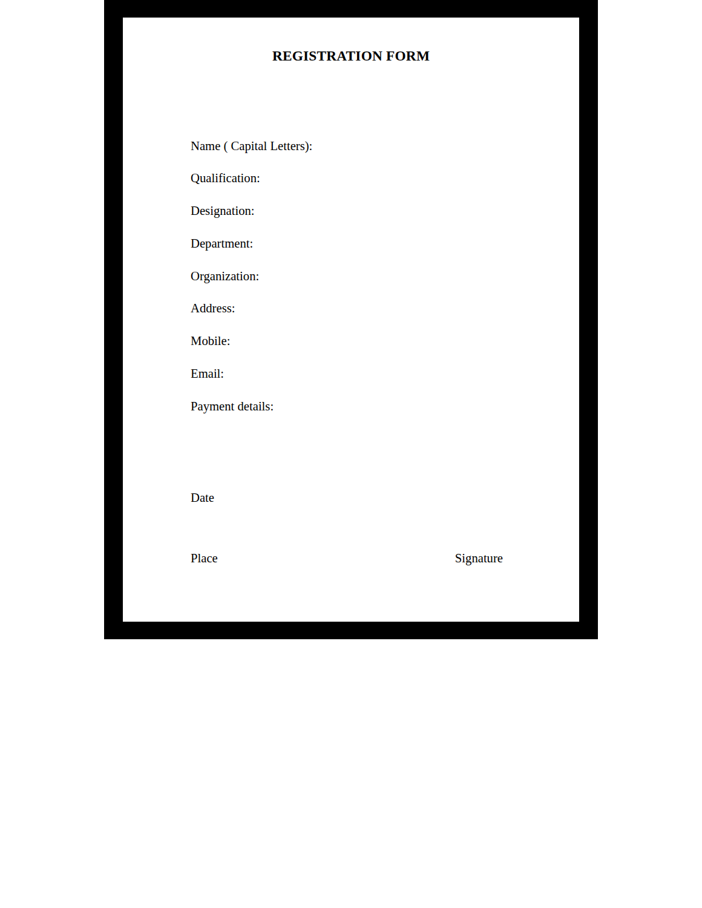REGISTRATION FORM
Name ( Capital Letters):
Qualification:
Designation:
Department:
Organization:
Address:
Mobile:
Email:
Payment details:
Date
Place Signature